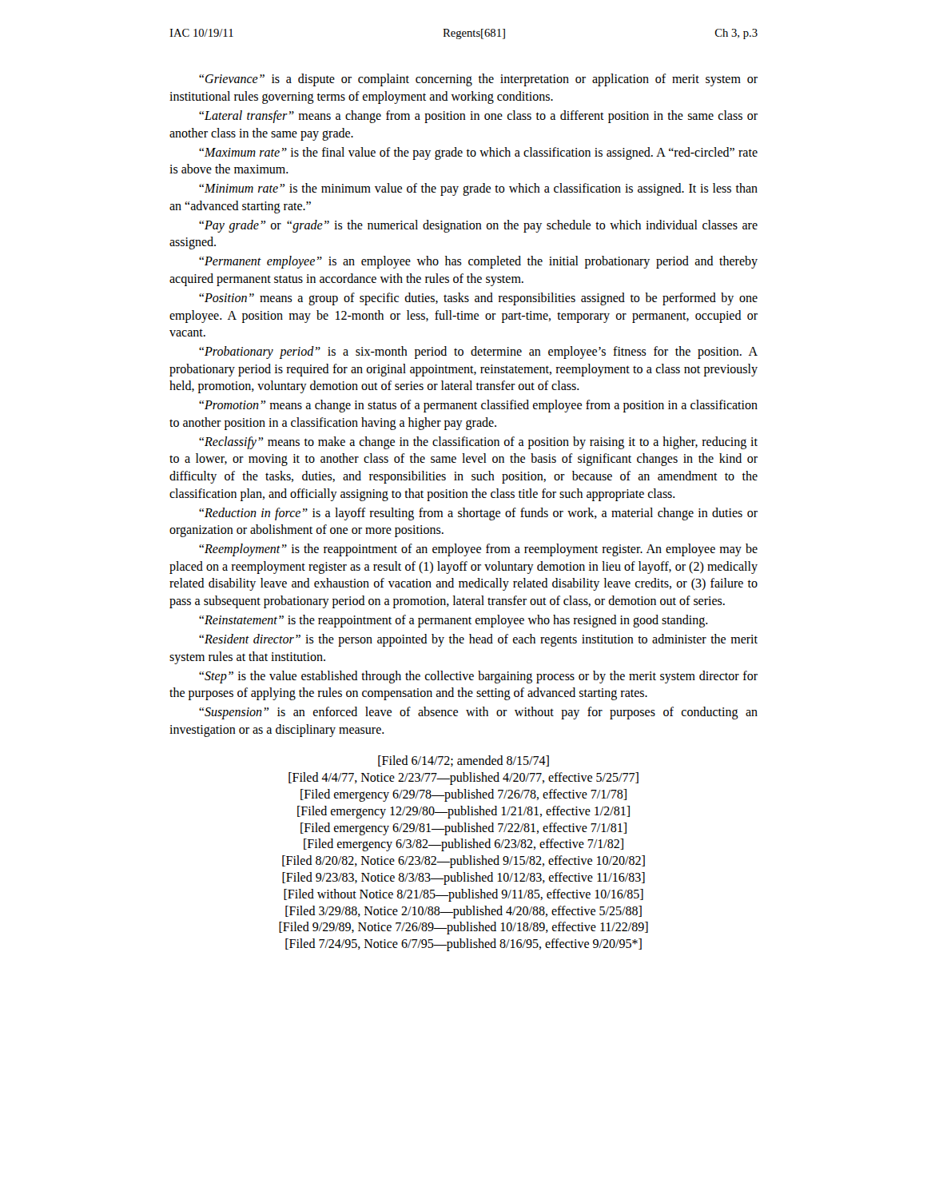IAC 10/19/11 Regents[681] Ch 3, p.3
“Grievance” is a dispute or complaint concerning the interpretation or application of merit system or institutional rules governing terms of employment and working conditions.
“Lateral transfer” means a change from a position in one class to a different position in the same class or another class in the same pay grade.
“Maximum rate” is the final value of the pay grade to which a classification is assigned. A “red-circled” rate is above the maximum.
“Minimum rate” is the minimum value of the pay grade to which a classification is assigned. It is less than an “advanced starting rate.”
“Pay grade” or “grade” is the numerical designation on the pay schedule to which individual classes are assigned.
“Permanent employee” is an employee who has completed the initial probationary period and thereby acquired permanent status in accordance with the rules of the system.
“Position” means a group of specific duties, tasks and responsibilities assigned to be performed by one employee. A position may be 12-month or less, full-time or part-time, temporary or permanent, occupied or vacant.
“Probationary period” is a six-month period to determine an employee’s fitness for the position. A probationary period is required for an original appointment, reinstatement, reemployment to a class not previously held, promotion, voluntary demotion out of series or lateral transfer out of class.
“Promotion” means a change in status of a permanent classified employee from a position in a classification to another position in a classification having a higher pay grade.
“Reclassify” means to make a change in the classification of a position by raising it to a higher, reducing it to a lower, or moving it to another class of the same level on the basis of significant changes in the kind or difficulty of the tasks, duties, and responsibilities in such position, or because of an amendment to the classification plan, and officially assigning to that position the class title for such appropriate class.
“Reduction in force” is a layoff resulting from a shortage of funds or work, a material change in duties or organization or abolishment of one or more positions.
“Reemployment” is the reappointment of an employee from a reemployment register. An employee may be placed on a reemployment register as a result of (1) layoff or voluntary demotion in lieu of layoff, or (2) medically related disability leave and exhaustion of vacation and medically related disability leave credits, or (3) failure to pass a subsequent probationary period on a promotion, lateral transfer out of class, or demotion out of series.
“Reinstatement” is the reappointment of a permanent employee who has resigned in good standing.
“Resident director” is the person appointed by the head of each regents institution to administer the merit system rules at that institution.
“Step” is the value established through the collective bargaining process or by the merit system director for the purposes of applying the rules on compensation and the setting of advanced starting rates.
“Suspension” is an enforced leave of absence with or without pay for purposes of conducting an investigation or as a disciplinary measure.
[Filed 6/14/72; amended 8/15/74]
[Filed 4/4/77, Notice 2/23/77—published 4/20/77, effective 5/25/77]
[Filed emergency 6/29/78—published 7/26/78, effective 7/1/78]
[Filed emergency 12/29/80—published 1/21/81, effective 1/2/81]
[Filed emergency 6/29/81—published 7/22/81, effective 7/1/81]
[Filed emergency 6/3/82—published 6/23/82, effective 7/1/82]
[Filed 8/20/82, Notice 6/23/82—published 9/15/82, effective 10/20/82]
[Filed 9/23/83, Notice 8/3/83—published 10/12/83, effective 11/16/83]
[Filed without Notice 8/21/85—published 9/11/85, effective 10/16/85]
[Filed 3/29/88, Notice 2/10/88—published 4/20/88, effective 5/25/88]
[Filed 9/29/89, Notice 7/26/89—published 10/18/89, effective 11/22/89]
[Filed 7/24/95, Notice 6/7/95—published 8/16/95, effective 9/20/95*]